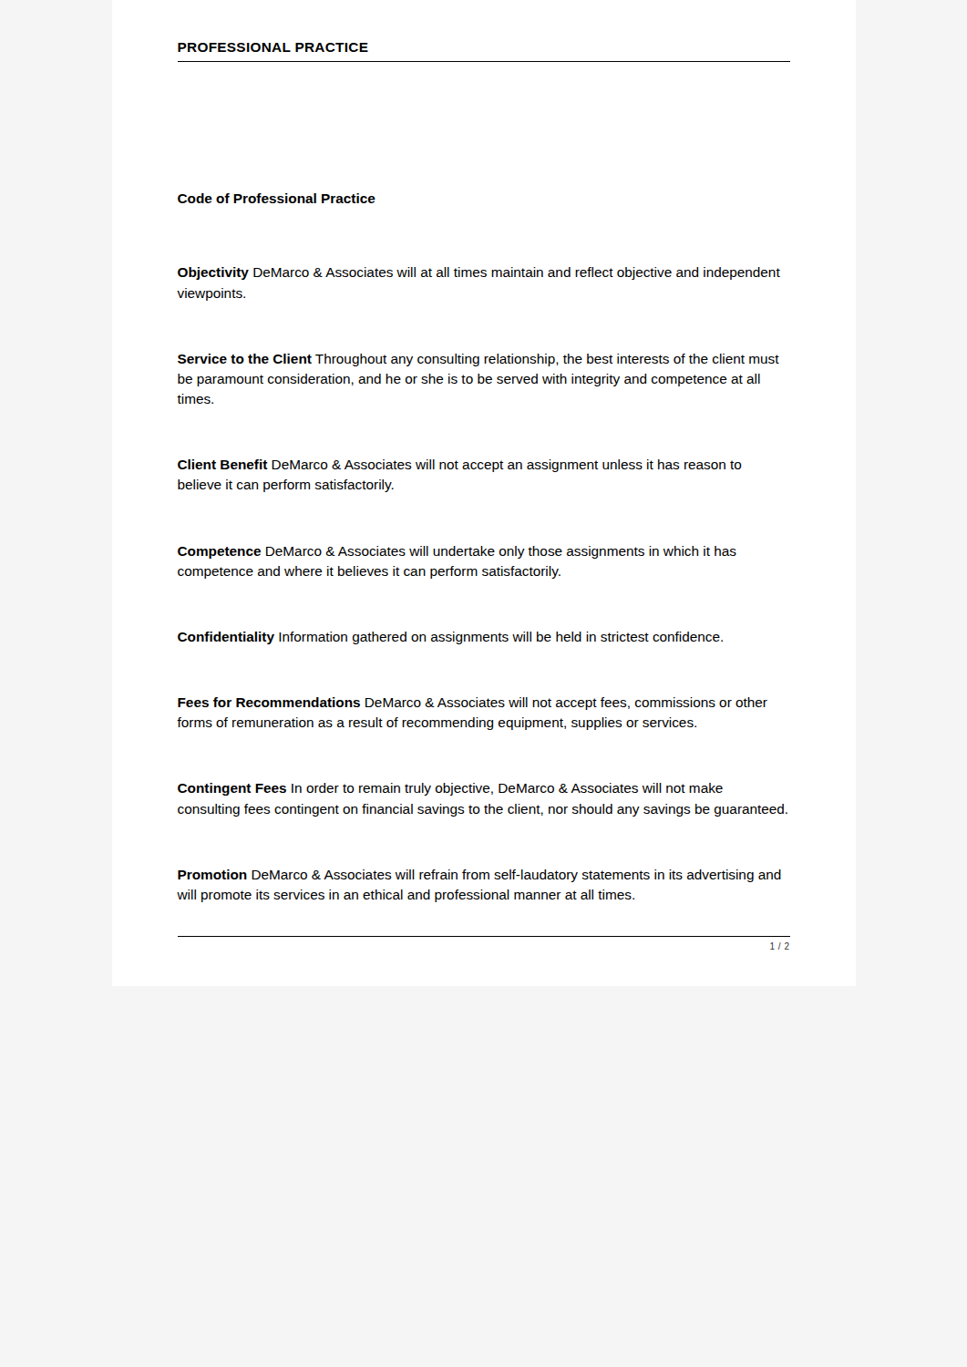PROFESSIONAL PRACTICE
Code of Professional Practice
Objectivity DeMarco & Associates will at all times maintain and reflect objective and independent viewpoints.
Service to the Client Throughout any consulting relationship, the best interests of the client must be paramount consideration, and he or she is to be served with integrity and competence at all times.
Client Benefit DeMarco & Associates will not accept an assignment unless it has reason to believe it can perform satisfactorily.
Competence DeMarco & Associates will undertake only those assignments in which it has competence and where it believes it can perform satisfactorily.
Confidentiality Information gathered on assignments will be held in strictest confidence.
Fees for Recommendations DeMarco & Associates will not accept fees, commissions or other forms of remuneration as a result of recommending equipment, supplies or services.
Contingent Fees In order to remain truly objective, DeMarco & Associates will not make consulting fees contingent on financial savings to the client, nor should any savings be guaranteed.
Promotion DeMarco & Associates will refrain from self-laudatory statements in its advertising and will promote its services in an ethical and professional manner at all times.
1 / 2